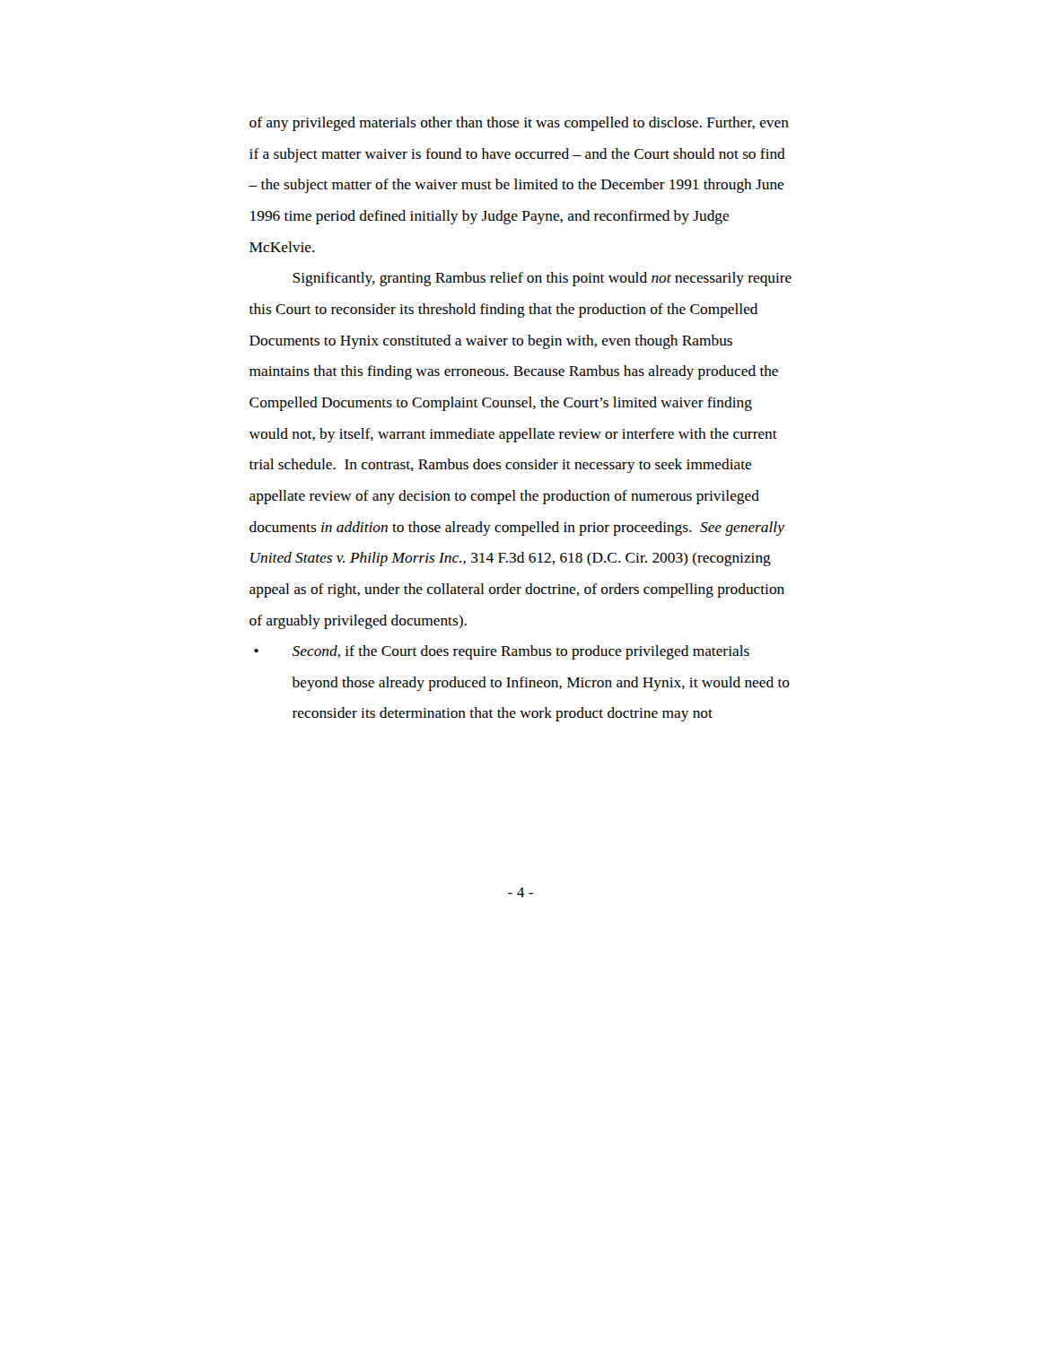of any privileged materials other than those it was compelled to disclose. Further, even if a subject matter waiver is found to have occurred – and the Court should not so find – the subject matter of the waiver must be limited to the December 1991 through June 1996 time period defined initially by Judge Payne, and reconfirmed by Judge McKelvie.
Significantly, granting Rambus relief on this point would not necessarily require this Court to reconsider its threshold finding that the production of the Compelled Documents to Hynix constituted a waiver to begin with, even though Rambus maintains that this finding was erroneous. Because Rambus has already produced the Compelled Documents to Complaint Counsel, the Court’s limited waiver finding would not, by itself, warrant immediate appellate review or interfere with the current trial schedule. In contrast, Rambus does consider it necessary to seek immediate appellate review of any decision to compel the production of numerous privileged documents in addition to those already compelled in prior proceedings. See generally United States v. Philip Morris Inc., 314 F.3d 612, 618 (D.C. Cir. 2003) (recognizing appeal as of right, under the collateral order doctrine, of orders compelling production of arguably privileged documents).
Second, if the Court does require Rambus to produce privileged materials beyond those already produced to Infineon, Micron and Hynix, it would need to reconsider its determination that the work product doctrine may not
- 4 -